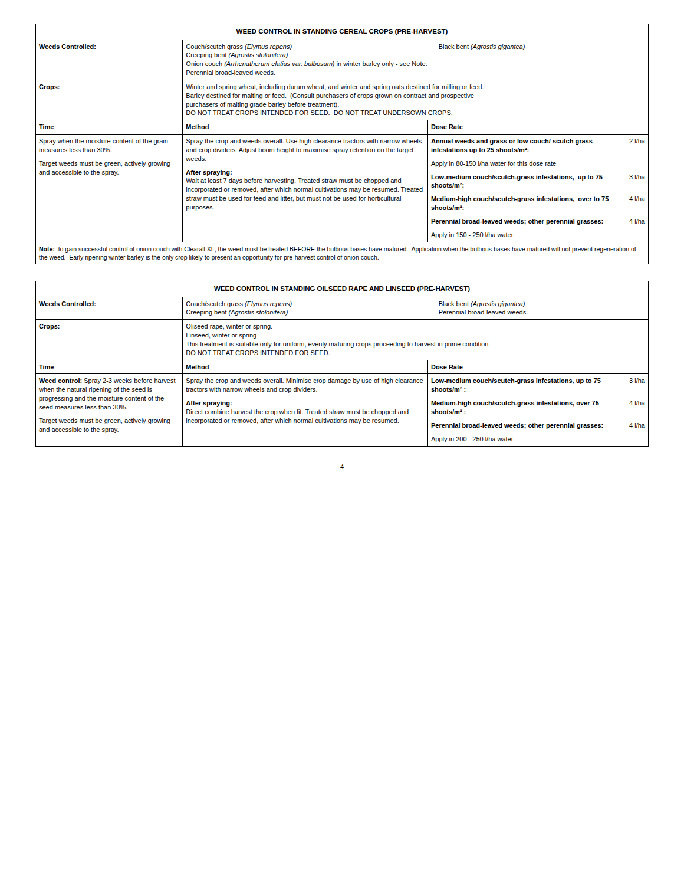| WEED CONTROL IN STANDING CEREAL CROPS (PRE-HARVEST) |
| Weeds Controlled: | Couch/scutch grass (Elymus repens) Black bent (Agrostis gigantea) Creeping bent (Agrostis stolonifera) Onion couch (Arrhenatherum elatius var. bulbosum) in winter barley only - see Note. Perennial broad-leaved weeds. |
| Crops: | Winter and spring wheat, including durum wheat, and winter and spring oats destined for milling or feed. Barley destined for malting or feed. (Consult purchasers of crops grown on contract and prospective purchasers of malting grade barley before treatment). DO NOT TREAT CROPS INTENDED FOR SEED. DO NOT TREAT UNDERSOWN CROPS. |
| Time | Method | Dose Rate |
| Spray when the moisture content of the grain measures less than 30%. Target weeds must be green, actively growing and accessible to the spray. | Spray the crop and weeds overall. Use high clearance tractors with narrow wheels and crop dividers. Adjust boom height to maximise spray retention on the target weeds. After spraying: Wait at least 7 days before harvesting. Treated straw must be chopped and incorporated or removed, after which normal cultivations may be resumed. Treated straw must be used for feed and litter, but must not be used for horticultural purposes. | Annual weeds and grass or low couch/ scutch grass infestations up to 25 shoots/m²: 2 l/ha Apply in 80-150 l/ha water for this dose rate Low-medium couch/scutch-grass infestations, up to 75 shoots/m²: 3 l/ha Medium-high couch/scutch-grass infestations, over to 75 shoots/m²: 4 l/ha Perennial broad-leaved weeds; other perennial grasses: 4 l/ha Apply in 150 - 250 l/ha water. |
| Note: to gain successful control of onion couch with Clearall XL, the weed must be treated BEFORE the bulbous bases have matured. Application when the bulbous bases have matured will not prevent regeneration of the weed. Early ripening winter barley is the only crop likely to present an opportunity for pre-harvest control of onion couch. |
| WEED CONTROL IN STANDING OILSEED RAPE AND LINSEED (PRE-HARVEST) |
| Weeds Controlled: | Couch/scutch grass (Elymus repens) Black bent (Agrostis gigantea) Creeping bent (Agrostis stolonifera) Perennial broad-leaved weeds. |
| Crops: | Oliseed rape, winter or spring. Linseed, winter or spring This treatment is suitable only for uniform, evenly maturing crops proceeding to harvest in prime condition. DO NOT TREAT CROPS INTENDED FOR SEED. |
| Time | Method | Dose Rate |
| Weed control: Spray 2-3 weeks before harvest when the natural ripening of the seed is progressing and the moisture content of the seed measures less than 30%. Target weeds must be green, actively growing and accessible to the spray. | Spray the crop and weeds overall. Minimise crop damage by use of high clearance tractors with narrow wheels and crop dividers. After spraying: Direct combine harvest the crop when fit. Treated straw must be chopped and incorporated or removed, after which normal cultivations may be resumed. | Low-medium couch/scutch-grass infestations, up to 75 shoots/m² : 3 l/ha Medium-high couch/scutch-grass infestations, over 75 shoots/m² : 4 l/ha Perennial broad-leaved weeds; other perennial grasses: 4 l/ha Apply in 200 - 250 l/ha water. |
4